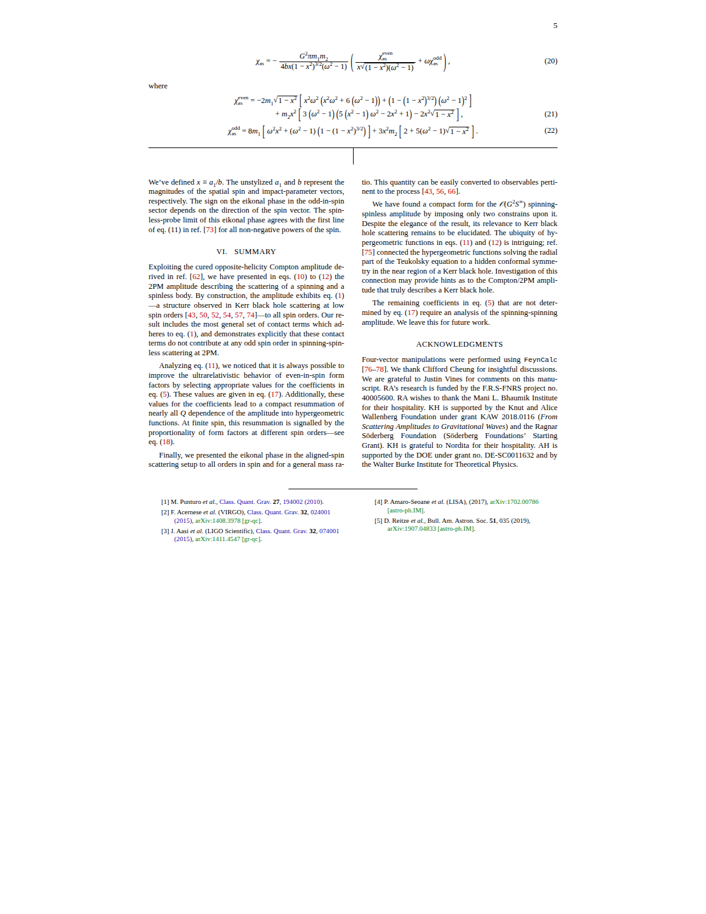5
χas = − G2πm1m2 4bx(1 − x2)3/2(ω2 − 1) ( χeven as x(1 − x2)(ω2 − 1) + ωχodd as ) , (20)
where
χeven as = −2m11 − x2 [ x2ω2 (x2ω2 + 6 (ω2 − 1)) + (1 − (1 − x2)3/2) (ω2 − 1)2 ]
+ m2x2 [ 3 (ω2 − 1) (5 (x2 − 1) ω2 − 2x2 + 1) − 2x21 − x2 ] , (21)
χodd as = 8m1 [ ω2x2 + (ω2 − 1) (1 − (1 − x2)3/2) ] + 3x2m2 [ 2 + 5(ω2 − 1)1 − x2 ] . (22)
We’ve defined x ≡ a1/b. The unstylized a1 and b represent the magnitudes of the spatial spin and impact-parameter vectors, respectively. The sign on the eikonal phase in the odd-in-spin sector depends on the direction of the spin vector. The spinless-probe limit of this eikonal phase agrees with the first line of eq. (11) in ref. [73] for all non-negative powers of the spin.
VI. Summary
Exploiting the cured opposite-helicity Compton amplitude derived in ref. [62], we have presented in eqs. (10) to (12) the 2PM amplitude describing the scattering of a spinning and a spinless body. By construction, the amplitude exhibits eq. (1)—a structure observed in Kerr black hole scattering at low spin orders [43, 50, 52, 54, 57, 74]—to all spin orders. Our result includes the most general set of contact terms which adheres to eq. (1), and demonstrates explicitly that these contact terms do not contribute at any odd spin order in spinning-spinless scattering at 2PM.
Analyzing eq. (11), we noticed that it is always possible to improve the ultrarelativistic behavior of even-in-spin form factors by selecting appropriate values for the coefficients in eq. (5). These values are given in eq. (17). Additionally, these values for the coefficients lead to a compact resummation of nearly all Q dependence of the amplitude into hypergeometric functions. At finite spin, this resummation is signalled by the proportionality of form factors at different spin orders—see eq. (18).
Finally, we presented the eikonal phase in the aligned-spin scattering setup to all orders in spin and for a general mass ratio. This quantity can be easily converted to observables pertinent to the process [43, 56, 66].
We have found a compact form for the 𝒪(G2S∞) spinning-spinless amplitude by imposing only two constrains upon it. Despite the elegance of the result, its relevance to Kerr black hole scattering remains to be elucidated. The ubiquity of hypergeometric functions in eqs. (11) and (12) is intriguing; ref. [75] connected the hypergeometric functions solving the radial part of the Teukolsky equation to a hidden conformal symmetry in the near region of a Kerr black hole. Investigation of this connection may provide hints as to the Compton/2PM amplitude that truly describes a Kerr black hole.
The remaining coefficients in eq. (5) that are not determined by eq. (17) require an analysis of the spinning-spinning amplitude. We leave this for future work.
Acknowledgments
Four-vector manipulations were performed using FeynCalc [76–78]. We thank Clifford Cheung for insightful discussions. We are grateful to Justin Vines for comments on this manuscript. RA’s research is funded by the F.R.S-FNRS project no. 40005600. RA wishes to thank the Mani L. Bhaumik Institute for their hospitality. KH is supported by the Knut and Alice Wallenberg Foundation under grant KAW 2018.0116 (From Scattering Amplitudes to Gravitational Waves) and the Ragnar Söderberg Foundation (Söderberg Foundations’ Starting Grant). KH is grateful to Nordita for their hospitality. AH is supported by the DOE under grant no. DE-SC0011632 and by the Walter Burke Institute for Theoretical Physics.
[1] M. Punturo et al., Class. Quant. Grav. 27, 194002 (2010).
[2] F. Acernese et al. (VIRGO), Class. Quant. Grav. 32, 024001 (2015), arXiv:1408.3978 [gr-qc].
[3] J. Aasi et al. (LIGO Scientific), Class. Quant. Grav. 32, 074001 (2015), arXiv:1411.4547 [gr-qc].
[4] P. Amaro-Seoane et al. (LISA), (2017), arXiv:1702.00786 [astro-ph.IM].
[5] D. Reitze et al., Bull. Am. Astron. Soc. 51, 035 (2019), arXiv:1907.04833 [astro-ph.IM].